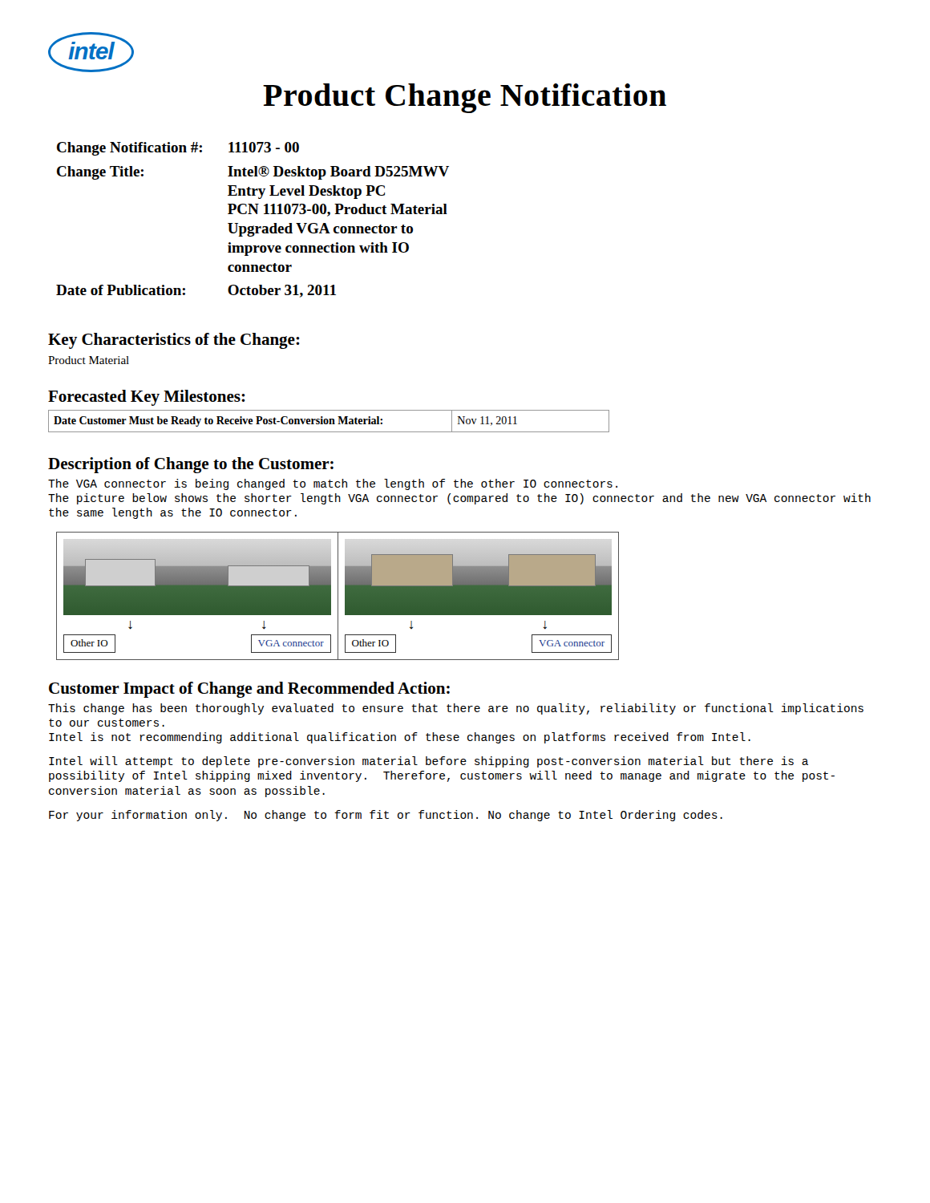intel
Product Change Notification
| Change Notification #: | 111073 - 00 |
| Change Title: | Intel® Desktop Board D525MWV Entry Level Desktop PC PCN 111073-00, Product Material Upgraded VGA connector to improve connection with IO connector |
| Date of Publication: | October 31, 2011 |
Key Characteristics of the Change:
Product Material
Forecasted Key Milestones:
| Date Customer Must be Ready to Receive Post-Conversion Material: | Nov 11, 2011 |
Description of Change to the Customer:
The VGA connector is being changed to match the length of the other IO connectors. The picture below shows the shorter length VGA connector (compared to the IO) connector and the new VGA connector with the same length as the IO connector.
↓↓
Other IO VGA connector
↓↓
Other IO VGA connector
Customer Impact of Change and Recommended Action:
This change has been thoroughly evaluated to ensure that there are no quality, reliability or functional implications to our customers. Intel is not recommending additional qualification of these changes on platforms received from Intel.
Intel will attempt to deplete pre-conversion material before shipping post-conversion material but there is a possibility of Intel shipping mixed inventory. Therefore, customers will need to manage and migrate to the post-conversion material as soon as possible.
For your information only. No change to form fit or function. No change to Intel Ordering codes.